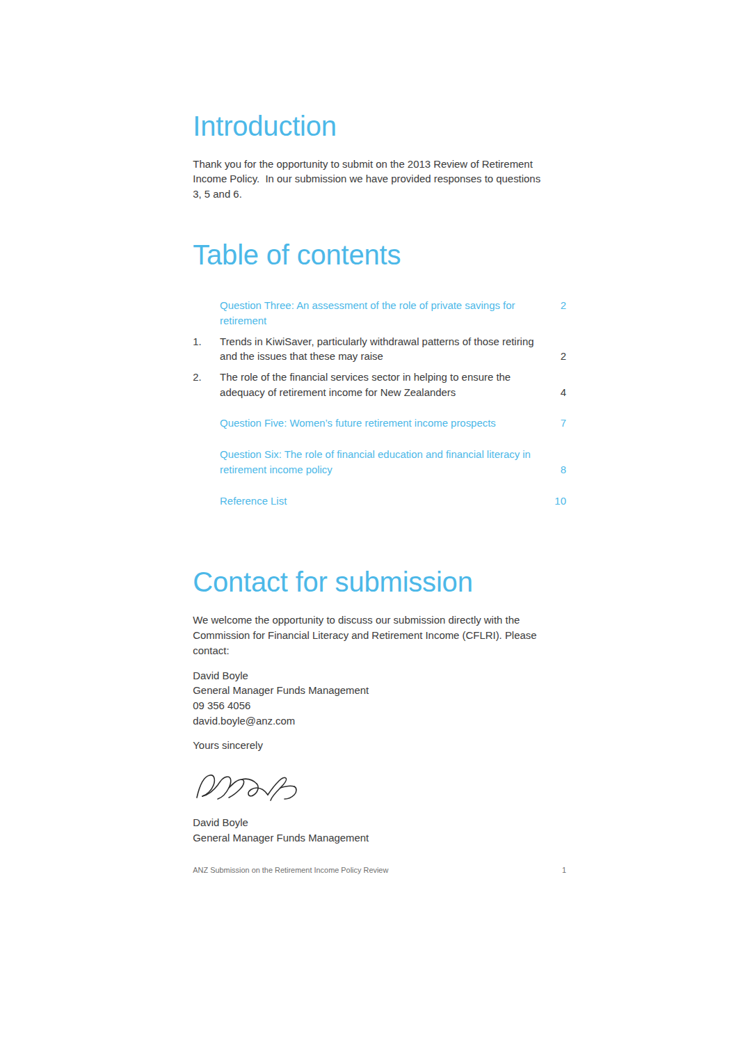Introduction
Thank you for the opportunity to submit on the 2013 Review of Retirement Income Policy. In our submission we have provided responses to questions 3, 5 and 6.
Table of contents
| | Question Three: An assessment of the role of private savings for retirement | 2 |
| 1. | Trends in KiwiSaver, particularly withdrawal patterns of those retiring and the issues that these may raise | 2 |
| 2. | The role of the financial services sector in helping to ensure the adequacy of retirement income for New Zealanders | 4 |
| | Question Five: Women’s future retirement income prospects | 7 |
| | Question Six: The role of financial education and financial literacy in retirement income policy | 8 |
| | Reference List | 10 |
Contact for submission
We welcome the opportunity to discuss our submission directly with the Commission for Financial Literacy and Retirement Income (CFLRI). Please contact:
David Boyle
General Manager Funds Management
09 356 4056
david.boyle@anz.com
Yours sincerely
David Boyle
General Manager Funds Management
ANZ Submission on the Retirement Income Policy Review 1